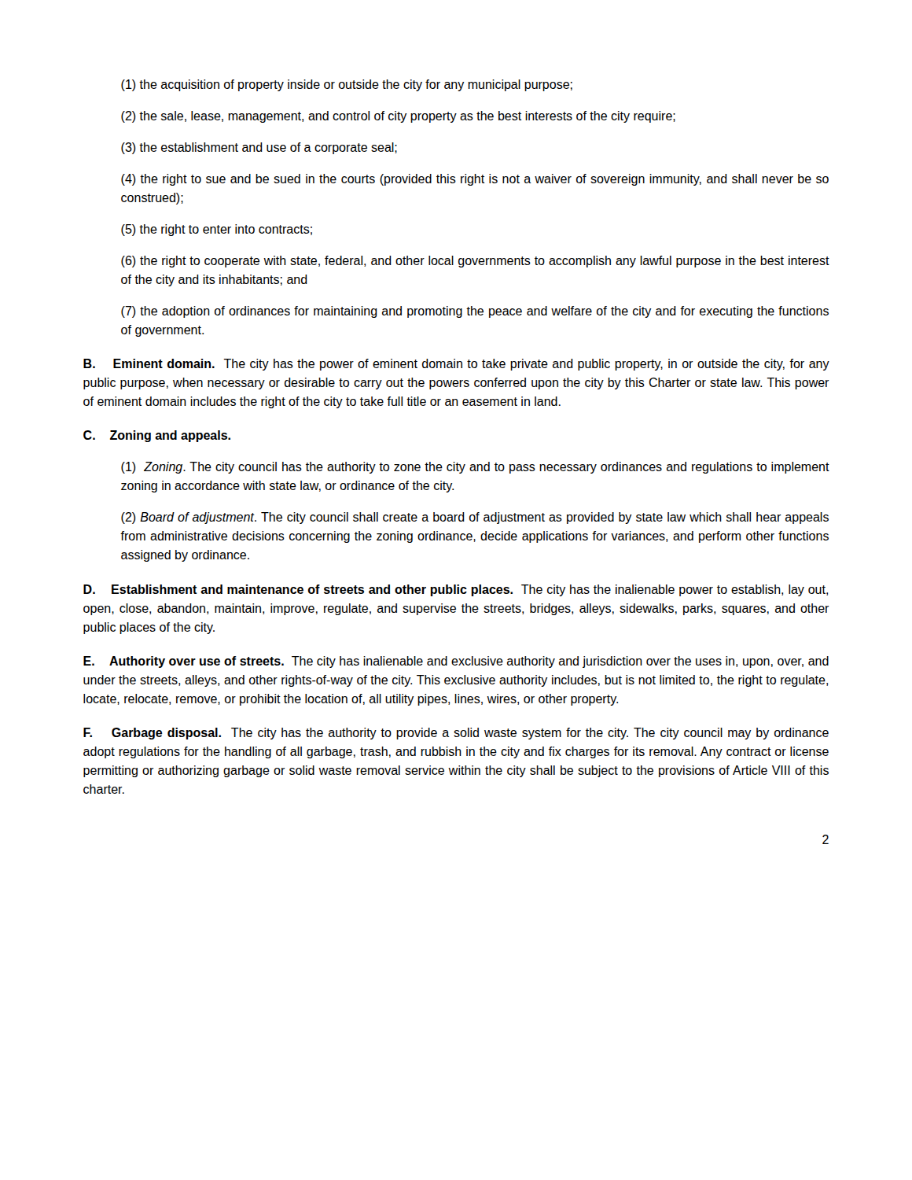(1) the acquisition of property inside or outside the city for any municipal purpose;
(2) the sale, lease, management, and control of city property as the best interests of the city require;
(3) the establishment and use of a corporate seal;
(4) the right to sue and be sued in the courts (provided this right is not a waiver of sovereign immunity, and shall never be so construed);
(5) the right to enter into contracts;
(6) the right to cooperate with state, federal, and other local governments to accomplish any lawful purpose in the best interest of the city and its inhabitants; and
(7) the adoption of ordinances for maintaining and promoting the peace and welfare of the city and for executing the functions of government.
B. Eminent domain. The city has the power of eminent domain to take private and public property, in or outside the city, for any public purpose, when necessary or desirable to carry out the powers conferred upon the city by this Charter or state law. This power of eminent domain includes the right of the city to take full title or an easement in land.
C. Zoning and appeals.
(1) Zoning. The city council has the authority to zone the city and to pass necessary ordinances and regulations to implement zoning in accordance with state law, or ordinance of the city.
(2) Board of adjustment. The city council shall create a board of adjustment as provided by state law which shall hear appeals from administrative decisions concerning the zoning ordinance, decide applications for variances, and perform other functions assigned by ordinance.
D. Establishment and maintenance of streets and other public places. The city has the inalienable power to establish, lay out, open, close, abandon, maintain, improve, regulate, and supervise the streets, bridges, alleys, sidewalks, parks, squares, and other public places of the city.
E. Authority over use of streets. The city has inalienable and exclusive authority and jurisdiction over the uses in, upon, over, and under the streets, alleys, and other rights-of-way of the city. This exclusive authority includes, but is not limited to, the right to regulate, locate, relocate, remove, or prohibit the location of, all utility pipes, lines, wires, or other property.
F. Garbage disposal. The city has the authority to provide a solid waste system for the city. The city council may by ordinance adopt regulations for the handling of all garbage, trash, and rubbish in the city and fix charges for its removal. Any contract or license permitting or authorizing garbage or solid waste removal service within the city shall be subject to the provisions of Article VIII of this charter.
2